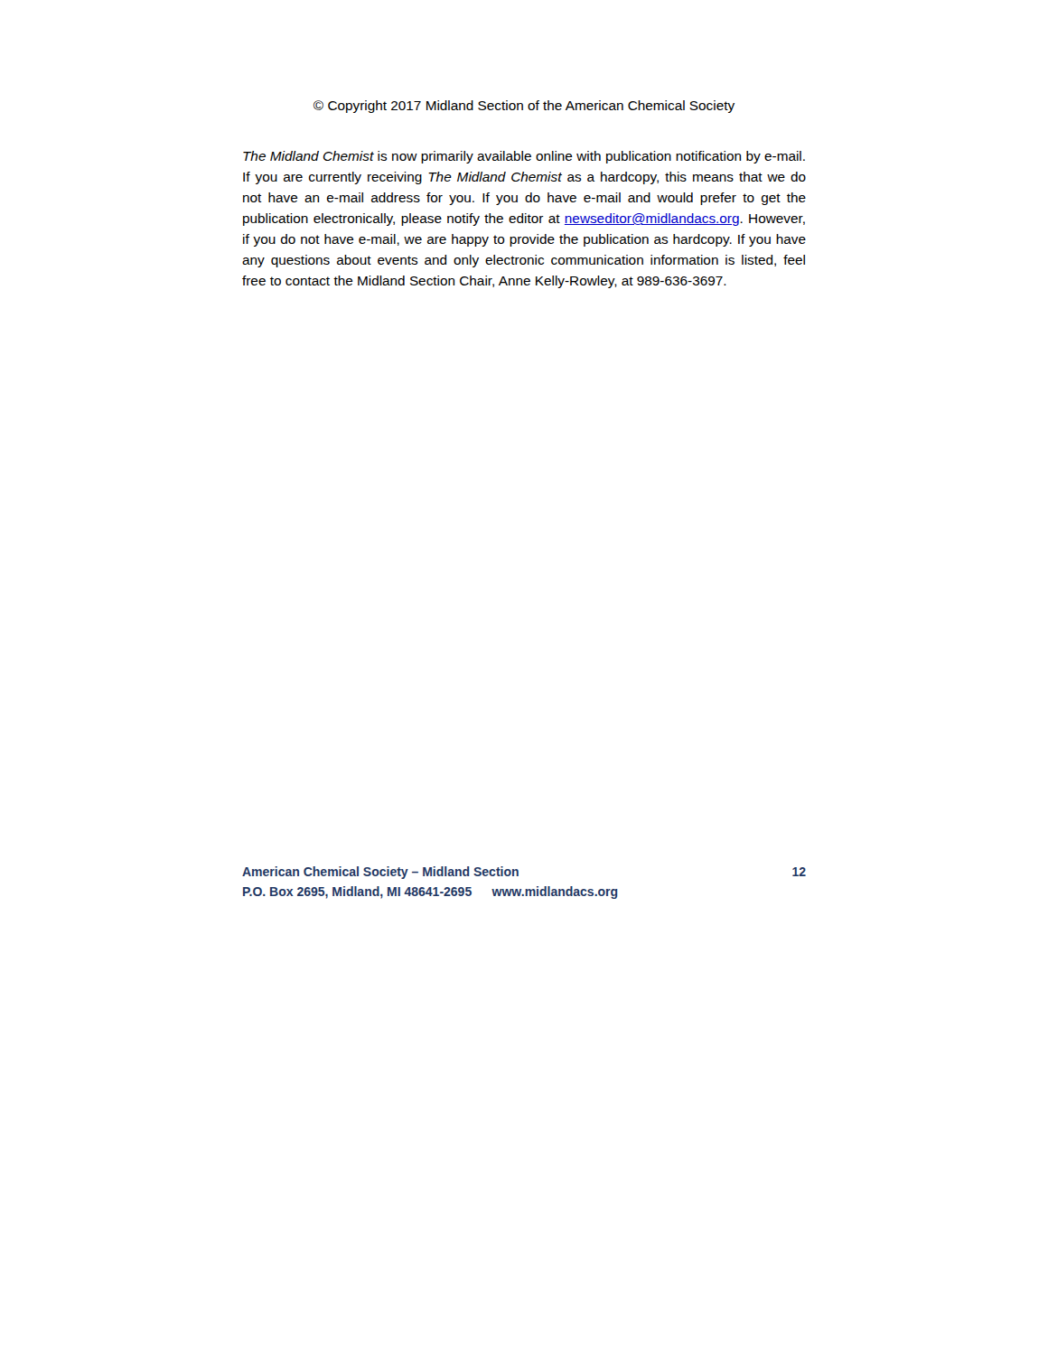© Copyright 2017 Midland Section of the American Chemical Society
The Midland Chemist is now primarily available online with publication notification by e-mail. If you are currently receiving The Midland Chemist as a hardcopy, this means that we do not have an e-mail address for you. If you do have e-mail and would prefer to get the publication electronically, please notify the editor at newseditor@midlandacs.org. However, if you do not have e-mail, we are happy to provide the publication as hardcopy. If you have any questions about events and only electronic communication information is listed, feel free to contact the Midland Section Chair, Anne Kelly-Rowley, at 989-636-3697.
American Chemical Society – Midland Section
12
P.O. Box 2695, Midland, MI 48641-2695www.midlandacs.org